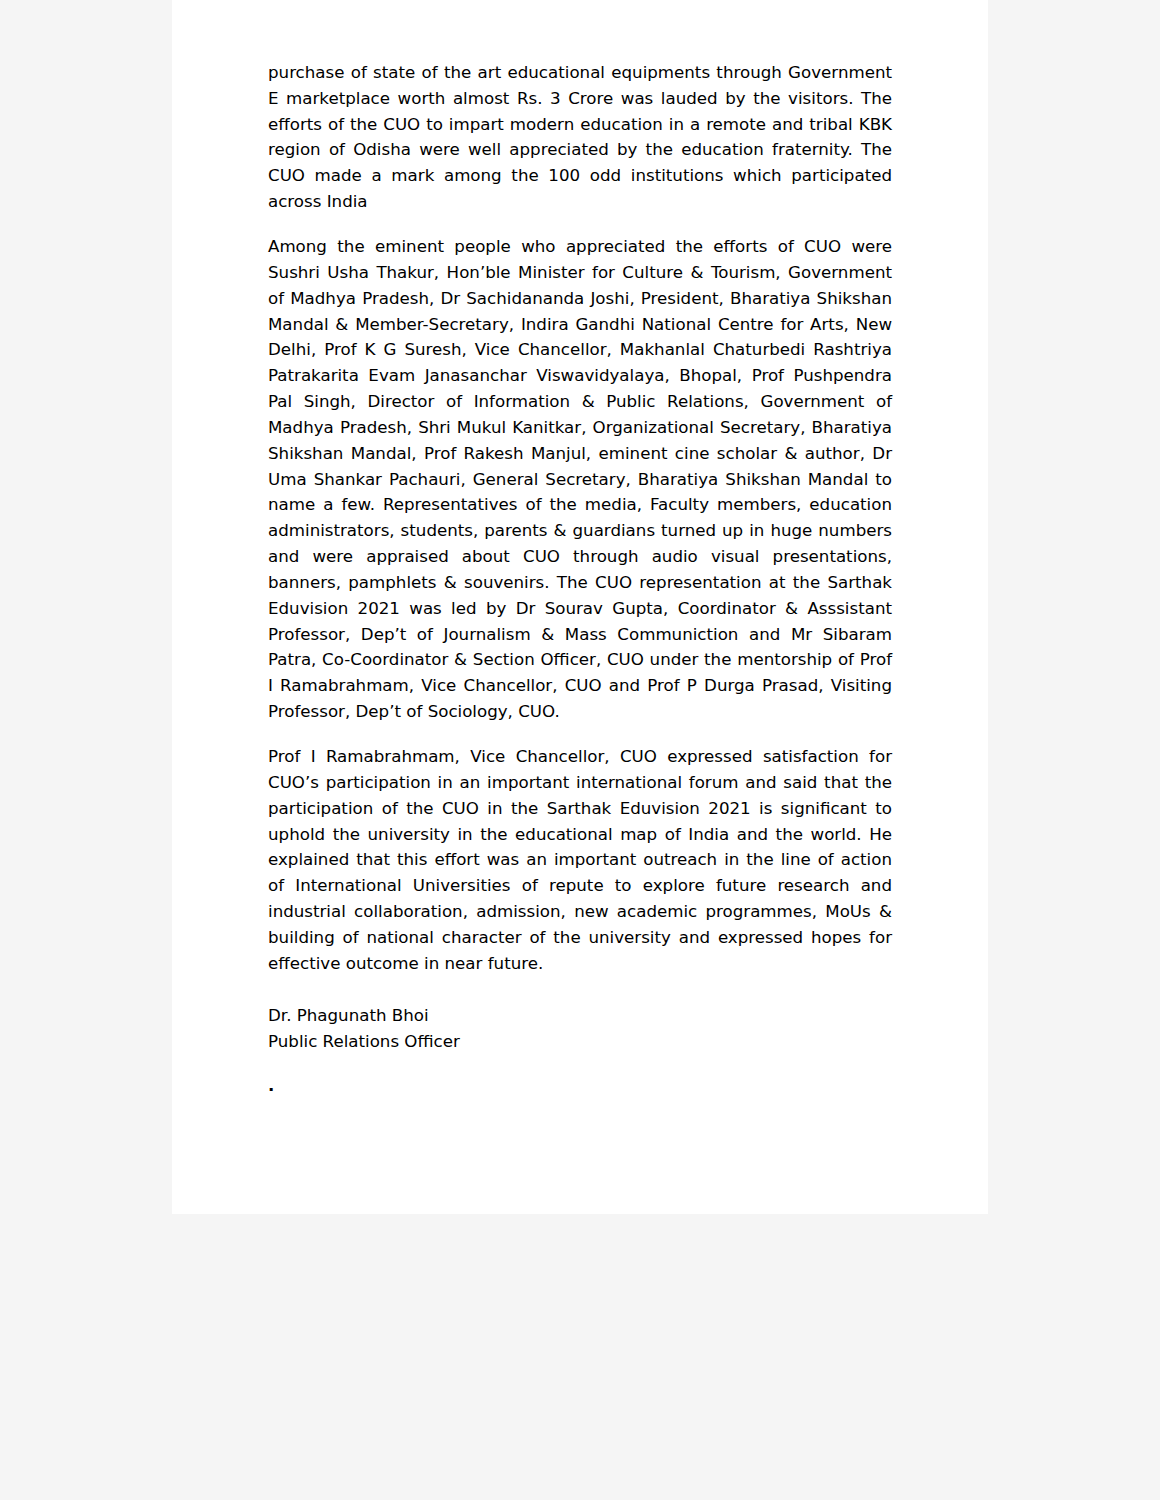purchase of state of the art educational equipments through Government E marketplace worth almost Rs. 3 Crore was lauded by the visitors. The efforts of the CUO to impart modern education in a remote and tribal KBK region of Odisha were well appreciated by the education fraternity. The CUO made a mark among the 100 odd institutions which participated across India
Among the eminent people who appreciated the efforts of CUO were Sushri Usha Thakur, Hon’ble Minister for Culture & Tourism, Government of Madhya Pradesh, Dr Sachidananda Joshi, President, Bharatiya Shikshan Mandal & Member-Secretary, Indira Gandhi National Centre for Arts, New Delhi, Prof K G Suresh, Vice Chancellor, Makhanlal Chaturbedi Rashtriya Patrakarita Evam Janasanchar Viswavidyalaya, Bhopal, Prof Pushpendra Pal Singh, Director of Information & Public Relations, Government of Madhya Pradesh, Shri Mukul Kanitkar, Organizational Secretary, Bharatiya Shikshan Mandal, Prof Rakesh Manjul, eminent cine scholar & author, Dr Uma Shankar Pachauri, General Secretary, Bharatiya Shikshan Mandal to name a few. Representatives of the media, Faculty members, education administrators, students, parents & guardians turned up in huge numbers and were appraised about CUO through audio visual presentations, banners, pamphlets & souvenirs. The CUO representation at the Sarthak Eduvision 2021 was led by Dr Sourav Gupta, Coordinator & Asssistant Professor, Dep’t of Journalism & Mass Communiction and Mr Sibaram Patra, Co-Coordinator & Section Officer, CUO under the mentorship of Prof I Ramabrahmam, Vice Chancellor, CUO and Prof P Durga Prasad, Visiting Professor, Dep’t of Sociology, CUO.
Prof I Ramabrahmam, Vice Chancellor, CUO expressed satisfaction for CUO’s participation in an important international forum and said that the participation of the CUO in the Sarthak Eduvision 2021 is significant to uphold the university in the educational map of India and the world. He explained that this effort was an important outreach in the line of action of International Universities of repute to explore future research and industrial collaboration, admission, new academic programmes, MoUs & building of national character of the university and expressed hopes for effective outcome in near future.
Dr. Phagunath Bhoi Public Relations Officer
.